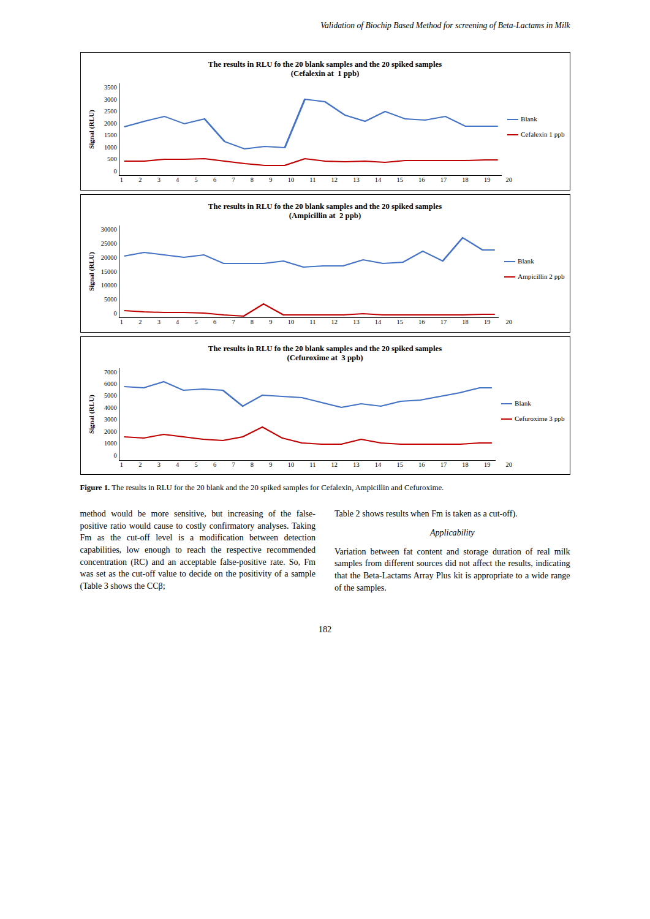Validation of Biochip Based Method for screening of Beta-Lactams in Milk
The results in RLU fo the 20 blank samples and the 20 spiked samples
(Cefalexin at 1 ppb)
Signal (RLU)
3500300025002000150010005000
Blank
Cefalexin 1 ppb
1234567891011121314151617181920
The results in RLU fo the 20 blank samples and the 20 spiked samples
(Ampicillin at 2 ppb)
Signal (RLU)
300002500020000150001000050000
Blank
Ampicillin 2 ppb
1234567891011121314151617181920
The results in RLU fo the 20 blank samples and the 20 spiked samples
(Cefuroxime at 3 ppb)
Signal (RLU)
70006000500040003000200010000
Blank
Cefuroxime 3 ppb
1234567891011121314151617181920
Figure 1. The results in RLU for the 20 blank and the 20 spiked samples for Cefalexin, Ampicillin and Cefuroxime.
method would be more sensitive, but increasing of the false-positive ratio would cause to costly confirmatory analyses. Taking Fm as the cut-off level is a modification between detection capabilities, low enough to reach the respective recommended concentration (RC) and an acceptable false-positive rate. So, Fm was set as the cut-off value to decide on the positivity of a sample (Table 3 shows the CCβ;
Table 2 shows results when Fm is taken as a cut-off).
Applicability
Variation between fat content and storage duration of real milk samples from different sources did not affect the results, indicating that the Beta-Lactams Array Plus kit is appropriate to a wide range of the samples.
182